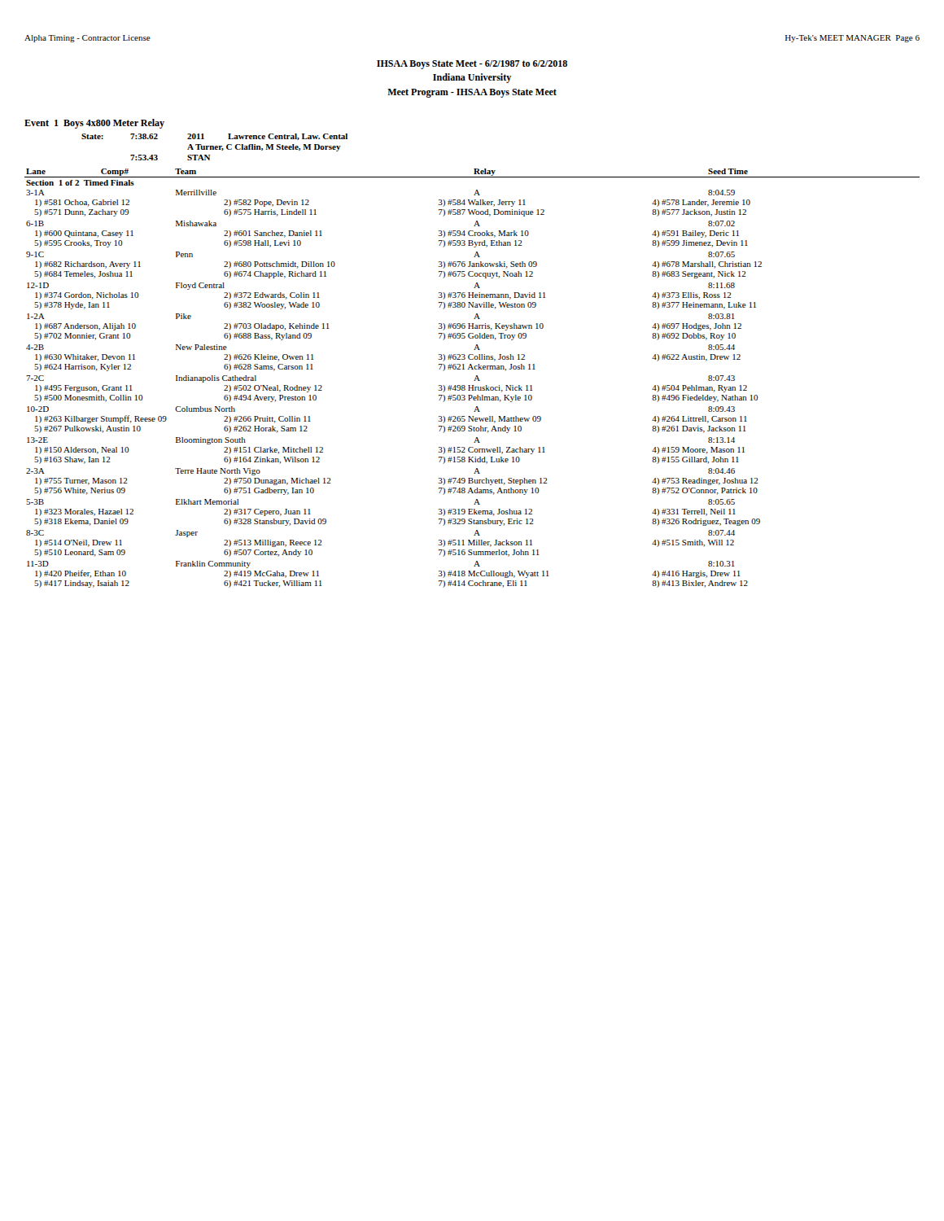Alpha Timing - Contractor License
Hy-Tek's MEET MANAGER Page 6
IHSAA Boys State Meet - 6/2/1987 to 6/2/2018
Indiana University
Meet Program - IHSAA Boys State Meet
Event 1 Boys 4x800 Meter Relay
State: 7:38.622011 Lawrence Central, Law. Cental
A Turner, C Claflin, M Steele, M Dorsey
7:53.43 STAN
| Lane | Comp# | Team | Relay | Seed Time |
| --- | --- | --- | --- | --- |
| Section 1 of 2 Timed Finals |
| 3-1A | | Merrillville | A | 8:04.59 |
| / 1) #581 Ochoa, Gabriel 12 / 2) #582 Pope, Devin 12 / 3) #584 Walker, Jerry 11 / 4) #578 Lander, Jeremie 10 / / 5) #571 Dunn, Zachary 09 / 6) #575 Harris, Lindell 11 / 7) #587 Wood, Dominique 12 / 8) #577 Jackson, Justin 12 / |
| 6-1B | | Mishawaka | A | 8:07.02 |
| / 1) #600 Quintana, Casey 11 / 2) #601 Sanchez, Daniel 11 / 3) #594 Crooks, Mark 10 / 4) #591 Bailey, Deric 11 / / 5) #595 Crooks, Troy 10 / 6) #598 Hall, Levi 10 / 7) #593 Byrd, Ethan 12 / 8) #599 Jimenez, Devin 11 / |
| 9-1C | | Penn | A | 8:07.65 |
| / 1) #682 Richardson, Avery 11 / 2) #680 Pottschmidt, Dillon 10 / 3) #676 Jankowski, Seth 09 / 4) #678 Marshall, Christian 12 / / 5) #684 Temeles, Joshua 11 / 6) #674 Chapple, Richard 11 / 7) #675 Cocquyt, Noah 12 / 8) #683 Sergeant, Nick 12 / |
| 12-1D | | Floyd Central | A | 8:11.68 |
| / 1) #374 Gordon, Nicholas 10 / 2) #372 Edwards, Colin 11 / 3) #376 Heinemann, David 11 / 4) #373 Ellis, Ross 12 / / 5) #378 Hyde, Ian 11 / 6) #382 Woosley, Wade 10 / 7) #380 Naville, Weston 09 / 8) #377 Heinemann, Luke 11 / |
| 1-2A | | Pike | A | 8:03.81 |
| / 1) #687 Anderson, Alijah 10 / 2) #703 Oladapo, Kehinde 11 / 3) #696 Harris, Keyshawn 10 / 4) #697 Hodges, John 12 / / 5) #702 Monnier, Grant 10 / 6) #688 Bass, Ryland 09 / 7) #695 Golden, Troy 09 / 8) #692 Dobbs, Roy 10 / |
| 4-2B | | New Palestine | A | 8:05.44 |
| / 1) #630 Whitaker, Devon 11 / 2) #626 Kleine, Owen 11 / 3) #623 Collins, Josh 12 / 4) #622 Austin, Drew 12 / / 5) #624 Harrison, Kyler 12 / 6) #628 Sams, Carson 11 / 7) #621 Ackerman, Josh 11 / / |
| 7-2C | | Indianapolis Cathedral | A | 8:07.43 |
| / 1) #495 Ferguson, Grant 11 / 2) #502 O'Neal, Rodney 12 / 3) #498 Hruskoci, Nick 11 / 4) #504 Pehlman, Ryan 12 / / 5) #500 Monesmith, Collin 10 / 6) #494 Avery, Preston 10 / 7) #503 Pehlman, Kyle 10 / 8) #496 Fiedeldey, Nathan 10 / |
| 10-2D | | Columbus North | A | 8:09.43 |
| / 1) #263 Kilbarger Stumpff, Reese 09 / 2) #266 Pruitt, Collin 11 / 3) #265 Newell, Matthew 09 / 4) #264 Littrell, Carson 11 / / 5) #267 Pulkowski, Austin 10 / 6) #262 Horak, Sam 12 / 7) #269 Stohr, Andy 10 / 8) #261 Davis, Jackson 11 / |
| 13-2E | | Bloomington South | A | 8:13.14 |
| / 1) #150 Alderson, Neal 10 / 2) #151 Clarke, Mitchell 12 / 3) #152 Cornwell, Zachary 11 / 4) #159 Moore, Mason 11 / / 5) #163 Shaw, Ian 12 / 6) #164 Zinkan, Wilson 12 / 7) #158 Kidd, Luke 10 / 8) #155 Gillard, John 11 / |
| 2-3A | | Terre Haute North Vigo | A | 8:04.46 |
| / 1) #755 Turner, Mason 12 / 2) #750 Dunagan, Michael 12 / 3) #749 Burchyett, Stephen 12 / 4) #753 Readinger, Joshua 12 / / 5) #756 White, Nerius 09 / 6) #751 Gadberry, Ian 10 / 7) #748 Adams, Anthony 10 / 8) #752 O'Connor, Patrick 10 / |
| 5-3B | | Elkhart Memorial | A | 8:05.65 |
| / 1) #323 Morales, Hazael 12 / 2) #317 Cepero, Juan 11 / 3) #319 Ekema, Joshua 12 / 4) #331 Terrell, Neil 11 / / 5) #318 Ekema, Daniel 09 / 6) #328 Stansbury, David 09 / 7) #329 Stansbury, Eric 12 / 8) #326 Rodriguez, Teagen 09 / |
| 8-3C | | Jasper | A | 8:07.44 |
| / 1) #514 O'Neil, Drew 11 / 2) #513 Milligan, Reece 12 / 3) #511 Miller, Jackson 11 / 4) #515 Smith, Will 12 / / 5) #510 Leonard, Sam 09 / 6) #507 Cortez, Andy 10 / 7) #516 Summerlot, John 11 / / |
| 11-3D | | Franklin Community | A | 8:10.31 |
| / 1) #420 Pheifer, Ethan 10 / 2) #419 McGaha, Drew 11 / 3) #418 McCullough, Wyatt 11 / 4) #416 Hargis, Drew 11 / / 5) #417 Lindsay, Isaiah 12 / 6) #421 Tucker, William 11 / 7) #414 Cochrane, Eli 11 / 8) #413 Bixler, Andrew 12 / |